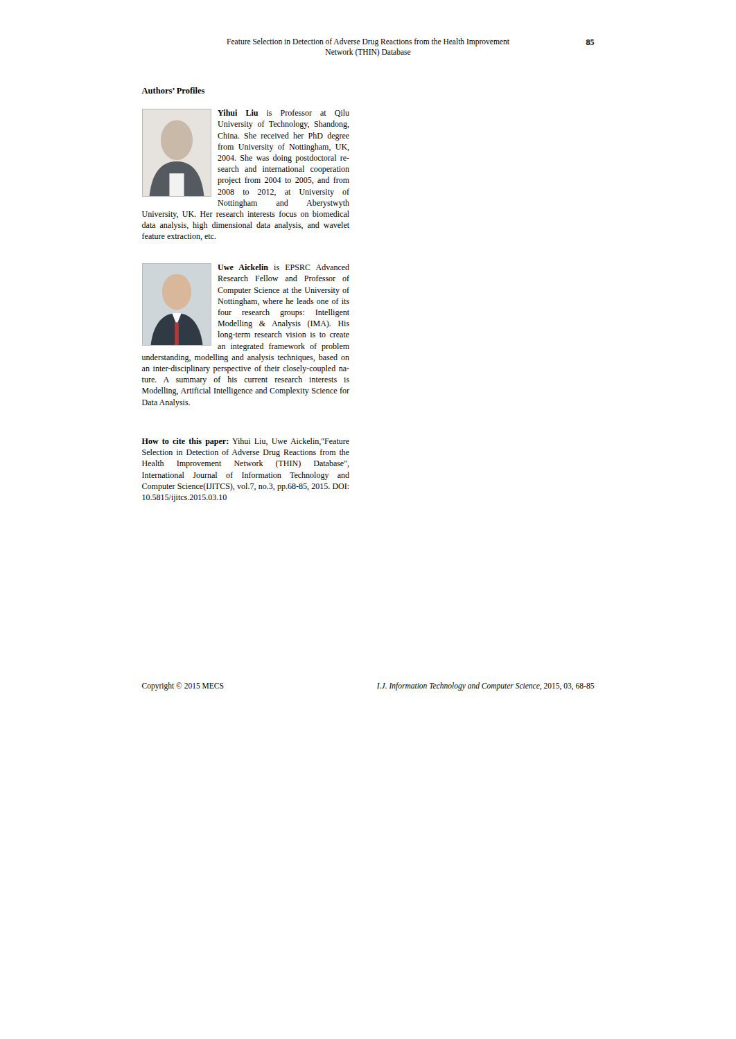Feature Selection in Detection of Adverse Drug Reactions from the Health Improvement
Network (THIN) Database
85
Authors’ Profiles
Yihui Liu is Professor at Qilu University of Technology, Shandong, China. She received her PhD degree from University of Nottingham, UK, 2004. She was doing postdoctoral research and international cooperation project from 2004 to 2005, and from 2008 to 2012, at University of Nottingham and Aberystwyth University, UK. Her research interests focus on biomedical data analysis, high dimensional data analysis, and wavelet feature extraction, etc.
Uwe Aickelin is EPSRC Advanced Research Fellow and Professor of Computer Science at the University of Nottingham, where he leads one of its four research groups: Intelligent Modelling & Analysis (IMA). His long-term research vision is to create an integrated framework of problem understanding, modelling and analysis techniques, based on an inter-disciplinary perspective of their closely-coupled nature. A summary of his current research interests is Modelling, Artificial Intelligence and Complexity Science for Data Analysis.
How to cite this paper: Yihui Liu, Uwe Aickelin,"Feature Selection in Detection of Adverse Drug Reactions from the Health Improvement Network (THIN) Database", International Journal of Information Technology and Computer Science(IJITCS), vol.7, no.3, pp.68-85, 2015. DOI: 10.5815/ijitcs.2015.03.10
Copyright © 2015 MECS
I.J. Information Technology and Computer Science, 2015, 03, 68-85